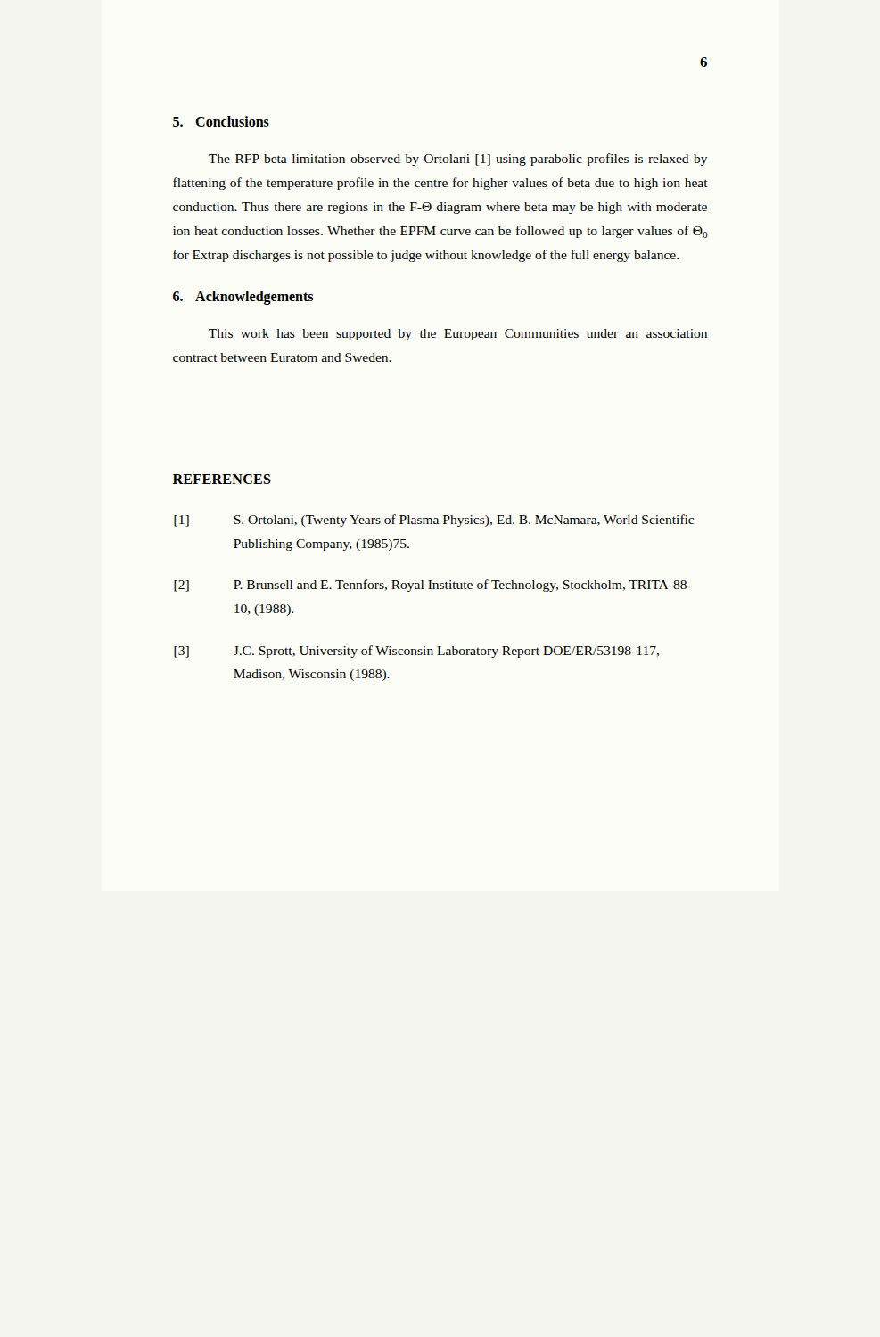6
5. Conclusions
The RFP beta limitation observed by Ortolani [1] using parabolic profiles is relaxed by flattening of the temperature profile in the centre for higher values of beta due to high ion heat conduction. Thus there are regions in the F-Θ diagram where beta may be high with moderate ion heat conduction losses. Whether the EPFM curve can be followed up to larger values of Θ0 for Extrap discharges is not possible to judge without knowledge of the full energy balance.
6. Acknowledgements
This work has been supported by the European Communities under an association contract between Euratom and Sweden.
REFERENCES
| [1] | S. Ortolani, (Twenty Years of Plasma Physics), Ed. B. McNamara, World Scientific Publishing Company, (1985)75. |
| [2] | P. Brunsell and E. Tennfors, Royal Institute of Technology, Stockholm, TRITA-88-10, (1988). |
| [3] | J.C. Sprott, University of Wisconsin Laboratory Report DOE/ER/53198-117, Madison, Wisconsin (1988). |